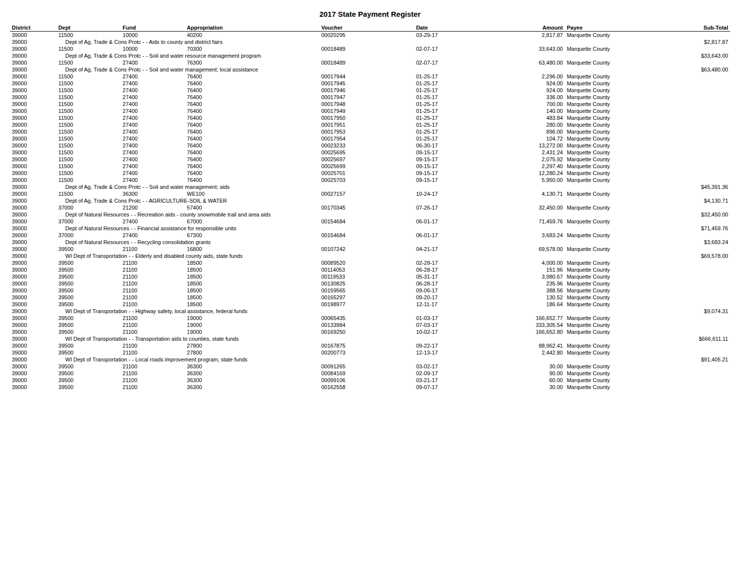2017 State Payment Register
| District | Dept | Fund | Appropriation | Voucher | Date | Amount | Payee | Sub-Total |
| --- | --- | --- | --- | --- | --- | --- | --- | --- |
| 39000 | 11500 | 10000 | 40200 | 00020295 | 03-29-17 | 2,817.87 | Marquette County | |
| 39000 | Dept of Ag, Trade & Cons Protc - - Aids to county and district fairs | | | $2,817.87 |
| 39000 | 11500 | 10000 | 70300 | 00018489 | 02-07-17 | 33,643.00 | Marquette County | |
| 39000 | Dept of Ag, Trade & Cons Protc - - Soil and water resource management program | | | $33,643.00 |
| 39000 | 11500 | 27400 | 76300 | 00018489 | 02-07-17 | 63,480.00 | Marquette County | |
| 39000 | Dept of Ag, Trade & Cons Protc - - Soil and water management; local assistance | | | $63,480.00 |
| 39000 | 11500 | 27400 | 76400 | 00017944 | 01-25-17 | 2,296.00 | Marquette County | |
| 39000 | 11500 | 27400 | 76400 | 00017945 | 01-25-17 | 924.00 | Marquette County | |
| 39000 | 11500 | 27400 | 76400 | 00017946 | 01-25-17 | 924.00 | Marquette County | |
| 39000 | 11500 | 27400 | 76400 | 00017947 | 01-25-17 | 336.00 | Marquette County | |
| 39000 | 11500 | 27400 | 76400 | 00017948 | 01-25-17 | 700.00 | Marquette County | |
| 39000 | 11500 | 27400 | 76400 | 00017949 | 01-25-17 | 140.00 | Marquette County | |
| 39000 | 11500 | 27400 | 76400 | 00017950 | 01-25-17 | 483.84 | Marquette County | |
| 39000 | 11500 | 27400 | 76400 | 00017951 | 01-25-17 | 280.00 | Marquette County | |
| 39000 | 11500 | 27400 | 76400 | 00017953 | 01-25-17 | 896.00 | Marquette County | |
| 39000 | 11500 | 27400 | 76400 | 00017954 | 01-25-17 | 104.72 | Marquette County | |
| 39000 | 11500 | 27400 | 76400 | 00023233 | 06-30-17 | 13,272.00 | Marquette County | |
| 39000 | 11500 | 27400 | 76400 | 00025695 | 09-15-17 | 2,431.24 | Marquette County | |
| 39000 | 11500 | 27400 | 76400 | 00025697 | 09-15-17 | 2,075.92 | Marquette County | |
| 39000 | 11500 | 27400 | 76400 | 00025699 | 09-15-17 | 2,297.40 | Marquette County | |
| 39000 | 11500 | 27400 | 76400 | 00025701 | 09-15-17 | 12,280.24 | Marquette County | |
| 39000 | 11500 | 27400 | 76400 | 00025703 | 09-15-17 | 5,950.00 | Marquette County | |
| 39000 | Dept of Ag, Trade & Cons Protc - - Soil and water management; aids | | | $45,391.36 |
| 39000 | 11500 | 36300 | WE100 | 00027157 | 10-24-17 | 4,130.71 | Marquette County | |
| 39000 | Dept of Ag, Trade & Cons Protc - - AGRICULTURE-SOIL & WATER | | | $4,130.71 |
| 39000 | 37000 | 21200 | 57400 | 00170345 | 07-26-17 | 32,450.00 | Marquette County | |
| 39000 | Dept of Natural Resources - - Recreation aids - county snowmobile trail and area aids | | | $32,450.00 |
| 39000 | 37000 | 27400 | 67000 | 00154684 | 06-01-17 | 71,459.76 | Marquette County | |
| 39000 | Dept of Natural Resources - - Financial assistance for responsible units | | | $71,459.76 |
| 39000 | 37000 | 27400 | 67300 | 00154684 | 06-01-17 | 3,683.24 | Marquette County | |
| 39000 | Dept of Natural Resources - - Recycling consolidation grants | | | $3,683.24 |
| 39000 | 39500 | 21100 | 16800 | 00107242 | 04-21-17 | 69,578.00 | Marquette County | |
| 39000 | WI Dept of Transportation - - Elderly and disabled county aids, state funds | | | $69,578.00 |
| 39000 | 39500 | 21100 | 18500 | 00089520 | 02-28-17 | 4,000.00 | Marquette County | |
| 39000 | 39500 | 21100 | 18500 | 00114053 | 06-28-17 | 151.96 | Marquette County | |
| 39000 | 39500 | 21100 | 18500 | 00119533 | 05-31-17 | 3,980.67 | Marquette County | |
| 39000 | 39500 | 21100 | 18500 | 00130825 | 06-28-17 | 235.96 | Marquette County | |
| 39000 | 39500 | 21100 | 18500 | 00159565 | 09-06-17 | 388.56 | Marquette County | |
| 39000 | 39500 | 21100 | 18500 | 00165297 | 09-20-17 | 130.52 | Marquette County | |
| 39000 | 39500 | 21100 | 18500 | 00198977 | 12-11-17 | 186.64 | Marquette County | |
| 39000 | WI Dept of Transportation - - Highway safety, local assistance, federal funds | | | $9,074.31 |
| 39000 | 39500 | 21100 | 19000 | 00065435 | 01-03-17 | 166,652.77 | Marquette County | |
| 39000 | 39500 | 21100 | 19000 | 00133984 | 07-03-17 | 333,305.54 | Marquette County | |
| 39000 | 39500 | 21100 | 19000 | 00169250 | 10-02-17 | 166,652.80 | Marquette County | |
| 39000 | WI Dept of Transportation - - Transportation aids to counties, state funds | | | $666,611.11 |
| 39000 | 39500 | 21100 | 27800 | 00167875 | 09-22-17 | 88,962.41 | Marquette County | |
| 39000 | 39500 | 21100 | 27800 | 00200773 | 12-13-17 | 2,442.80 | Marquette County | |
| 39000 | WI Dept of Transportation - - Local roads improvement program, state funds | | | $91,405.21 |
| 39000 | 39500 | 21100 | 36300 | 00091265 | 03-02-17 | 30.00 | Marquette County | |
| 39000 | 39500 | 21100 | 36300 | 00084169 | 02-09-17 | 90.00 | Marquette County | |
| 39000 | 39500 | 21100 | 36300 | 00099106 | 03-21-17 | 60.00 | Marquette County | |
| 39000 | 39500 | 21100 | 36300 | 00162558 | 09-07-17 | 30.00 | Marquette County | |